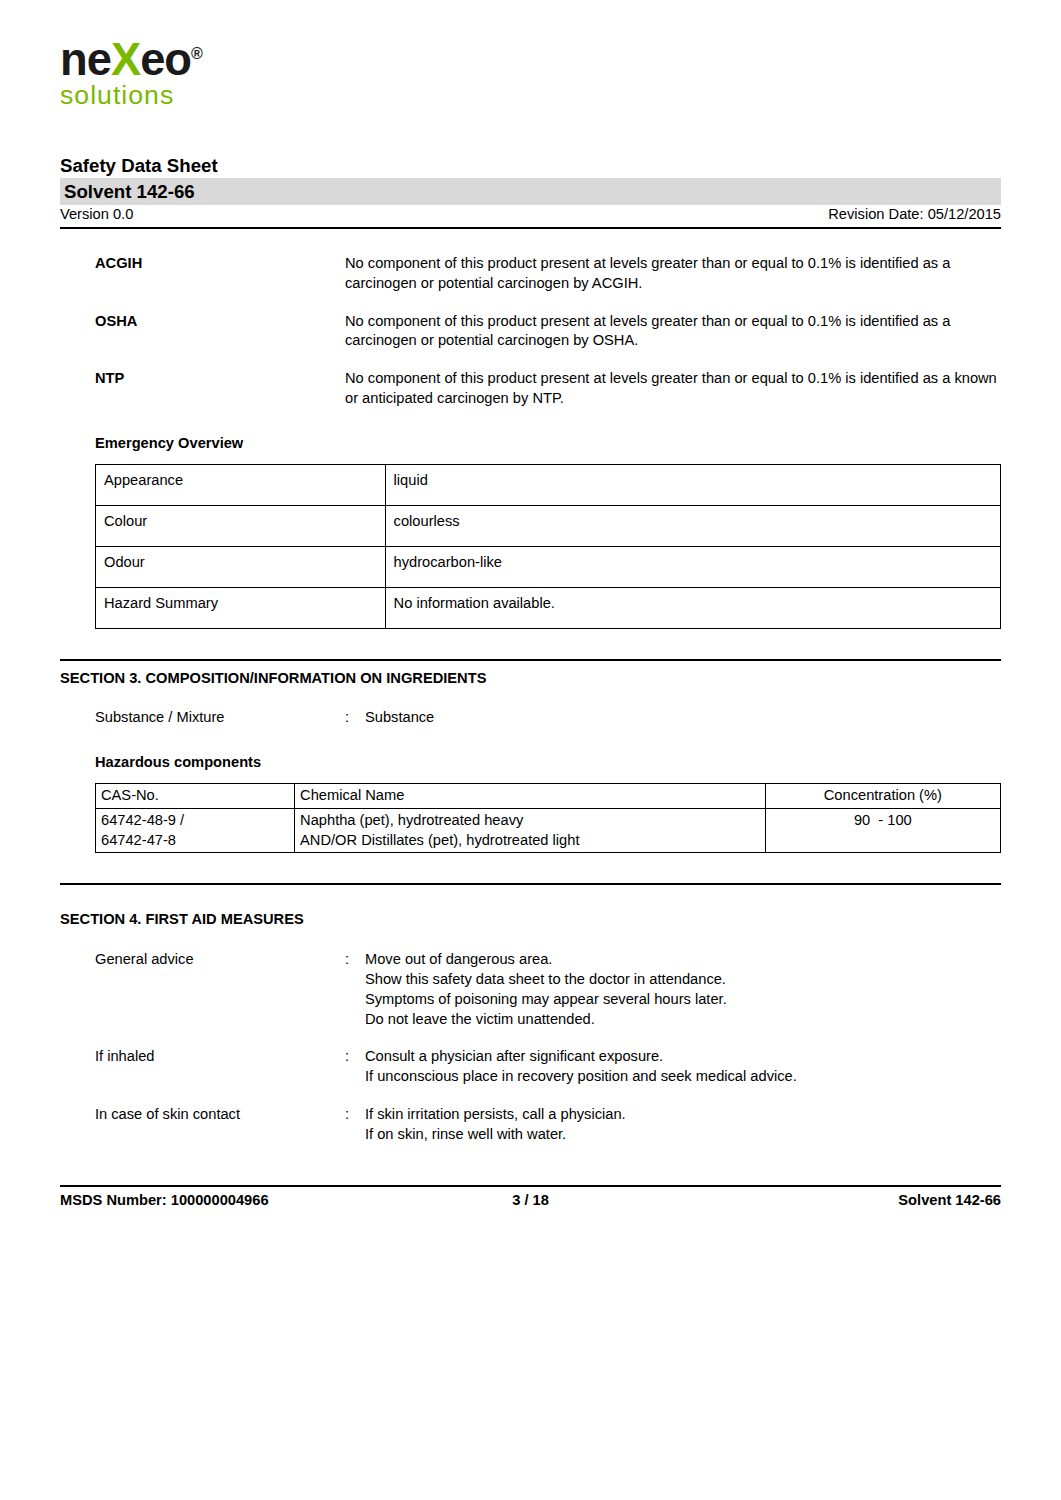neXeo®
solutions
Safety Data Sheet
Solvent 142-66
Version 0.0 Revision Date: 05/12/2015
ACGIH
No component of this product present at levels greater than or equal to 0.1% is identified as a carcinogen or potential carcinogen by ACGIH.
OSHA
No component of this product present at levels greater than or equal to 0.1% is identified as a carcinogen or potential carcinogen by OSHA.
NTP
No component of this product present at levels greater than or equal to 0.1% is identified as a known or anticipated carcinogen by NTP.
Emergency Overview
| Appearance | liquid |
| Colour | colourless |
| Odour | hydrocarbon-like |
| Hazard Summary | No information available. |
SECTION 3. COMPOSITION/INFORMATION ON INGREDIENTS
Substance / Mixture
:
Substance
Hazardous components
| CAS-No. | Chemical Name | Concentration (%) |
| --- | --- | --- |
| 64742-48-9 / 64742-47-8 | Naphtha (pet), hydrotreated heavy AND/OR Distillates (pet), hydrotreated light | 90 - 100 |
SECTION 4. FIRST AID MEASURES
General advice
:
Move out of dangerous area.
Show this safety data sheet to the doctor in attendance.
Symptoms of poisoning may appear several hours later.
Do not leave the victim unattended.
If inhaled
:
Consult a physician after significant exposure.
If unconscious place in recovery position and seek medical advice.
In case of skin contact
:
If skin irritation persists, call a physician.
If on skin, rinse well with water.
MSDS Number: 100000004966
3 / 18
Solvent 142-66